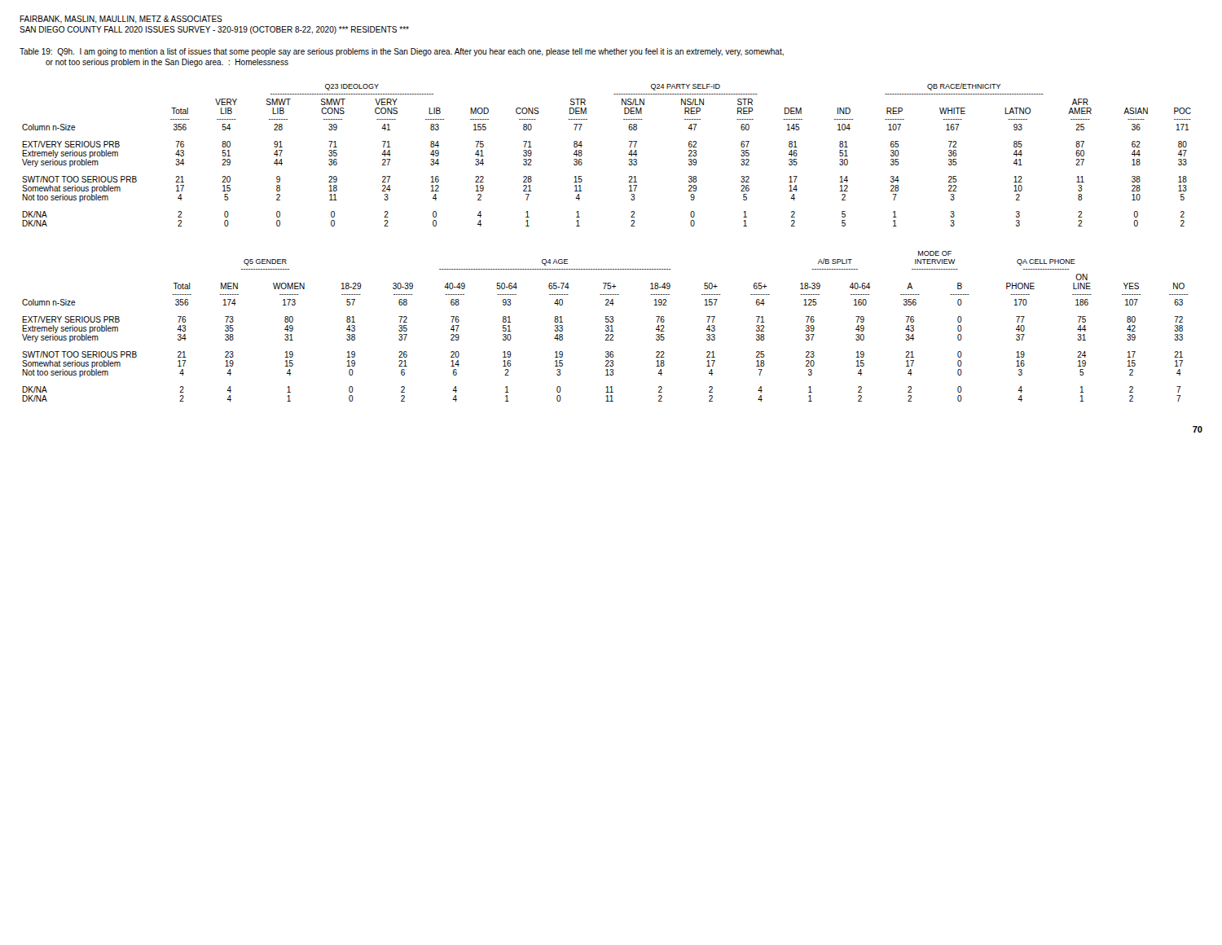FAIRBANK, MASLIN, MAULLIN, METZ & ASSOCIATES
SAN DIEGO COUNTY FALL 2020 ISSUES SURVEY - 320-919 (OCTOBER 8-22, 2020) *** RESIDENTS ***
Table 19: Q9h. I am going to mention a list of issues that some people say are serious problems in the San Diego area. After you hear each one, please tell me whether you feel it is an extremely, very, somewhat, or not too serious problem in the San Diego area. : Homelessness
| | | Q23 IDEOLOGY | | Q24 PARTY SELF-ID | QB RACE/ETHNICITY |
| | | ------------------------------------------------------------------- | | ----------------------------------------------------------- | ----------------------------------------------------------------- |
| | Total | VERY LIB | SMWT LIB | SMWT CONS | VERY CONS | LIB | MOD | CONS | STR DEM | NS/LN DEM | NS/LN REP | STR REP | DEM | IND | REP | WHITE | LATNO | AFR AMER | ASIAN | POC |
| | -------- | -------- | -------- | -------- | -------- | -------- | -------- | ------- | -------- | -------- | ------- | ------- | -------- | -------- | -------- | -------- | -------- | -------- | ------- | ------- |
| Column n-Size | 356 | 54 | 28 | 39 | 41 | 83 | 155 | 80 | 77 | 68 | 47 | 60 | 145 | 104 | 107 | 167 | 93 | 25 | 36 | 171 |
| EXT/VERY SERIOUS PRB | 76 | 80 | 91 | 71 | 71 | 84 | 75 | 71 | 84 | 77 | 62 | 67 | 81 | 81 | 65 | 72 | 85 | 87 | 62 | 80 |
| Extremely serious problem | 43 | 51 | 47 | 35 | 44 | 49 | 41 | 39 | 48 | 44 | 23 | 35 | 46 | 51 | 30 | 36 | 44 | 60 | 44 | 47 |
| Very serious problem | 34 | 29 | 44 | 36 | 27 | 34 | 34 | 32 | 36 | 33 | 39 | 32 | 35 | 30 | 35 | 35 | 41 | 27 | 18 | 33 |
| SWT/NOT TOO SERIOUS PRB | 21 | 20 | 9 | 29 | 27 | 16 | 22 | 28 | 15 | 21 | 38 | 32 | 17 | 14 | 34 | 25 | 12 | 11 | 38 | 18 |
| Somewhat serious problem | 17 | 15 | 8 | 18 | 24 | 12 | 19 | 21 | 11 | 17 | 29 | 26 | 14 | 12 | 28 | 22 | 10 | 3 | 28 | 13 |
| Not too serious problem | 4 | 5 | 2 | 11 | 3 | 4 | 2 | 7 | 4 | 3 | 9 | 5 | 4 | 2 | 7 | 3 | 2 | 8 | 10 | 5 |
| DK/NA | 2 | 0 | 0 | 0 | 2 | 0 | 4 | 1 | 1 | 2 | 0 | 1 | 2 | 5 | 1 | 3 | 3 | 2 | 0 | 2 |
| DK/NA | 2 | 0 | 0 | 0 | 2 | 0 | 4 | 1 | 1 | 2 | 0 | 1 | 2 | 5 | 1 | 3 | 3 | 2 | 0 | 2 |
| | | Q5 GENDER | Q4 AGE | A/B SPLIT | MODE OF INTERVIEW | QA CELL PHONE |
| | | -------------------- | ----------------------------------------------------------------------------------------------- | ------------------- | ------------------- | ------------------- |
| | Total | MEN | WOMEN | 18-29 | 30-39 | 40-49 | 50-64 | 65-74 | 75+ | 18-49 | 50+ | 65+ | 18-39 | 40-64 | A | B | PHONE | ON LINE | YES | NO |
| | -------- | -------- | -------- | -------- | -------- | -------- | -------- | -------- | -------- | -------- | -------- | -------- | -------- | -------- | -------- | -------- | -------- | -------- | -------- | -------- |
| Column n-Size | 356 | 174 | 173 | 57 | 68 | 68 | 93 | 40 | 24 | 192 | 157 | 64 | 125 | 160 | 356 | 0 | 170 | 186 | 107 | 63 |
| EXT/VERY SERIOUS PRB | 76 | 73 | 80 | 81 | 72 | 76 | 81 | 81 | 53 | 76 | 77 | 71 | 76 | 79 | 76 | 0 | 77 | 75 | 80 | 72 |
| Extremely serious problem | 43 | 35 | 49 | 43 | 35 | 47 | 51 | 33 | 31 | 42 | 43 | 32 | 39 | 49 | 43 | 0 | 40 | 44 | 42 | 38 |
| Very serious problem | 34 | 38 | 31 | 38 | 37 | 29 | 30 | 48 | 22 | 35 | 33 | 38 | 37 | 30 | 34 | 0 | 37 | 31 | 39 | 33 |
| SWT/NOT TOO SERIOUS PRB | 21 | 23 | 19 | 19 | 26 | 20 | 19 | 19 | 36 | 22 | 21 | 25 | 23 | 19 | 21 | 0 | 19 | 24 | 17 | 21 |
| Somewhat serious problem | 17 | 19 | 15 | 19 | 21 | 14 | 16 | 15 | 23 | 18 | 17 | 18 | 20 | 15 | 17 | 0 | 16 | 19 | 15 | 17 |
| Not too serious problem | 4 | 4 | 4 | 0 | 6 | 6 | 2 | 3 | 13 | 4 | 4 | 7 | 3 | 4 | 4 | 0 | 3 | 5 | 2 | 4 |
| DK/NA | 2 | 4 | 1 | 0 | 2 | 4 | 1 | 0 | 11 | 2 | 2 | 4 | 1 | 2 | 2 | 0 | 4 | 1 | 2 | 7 |
| DK/NA | 2 | 4 | 1 | 0 | 2 | 4 | 1 | 0 | 11 | 2 | 2 | 4 | 1 | 2 | 2 | 0 | 4 | 1 | 2 | 7 |
70